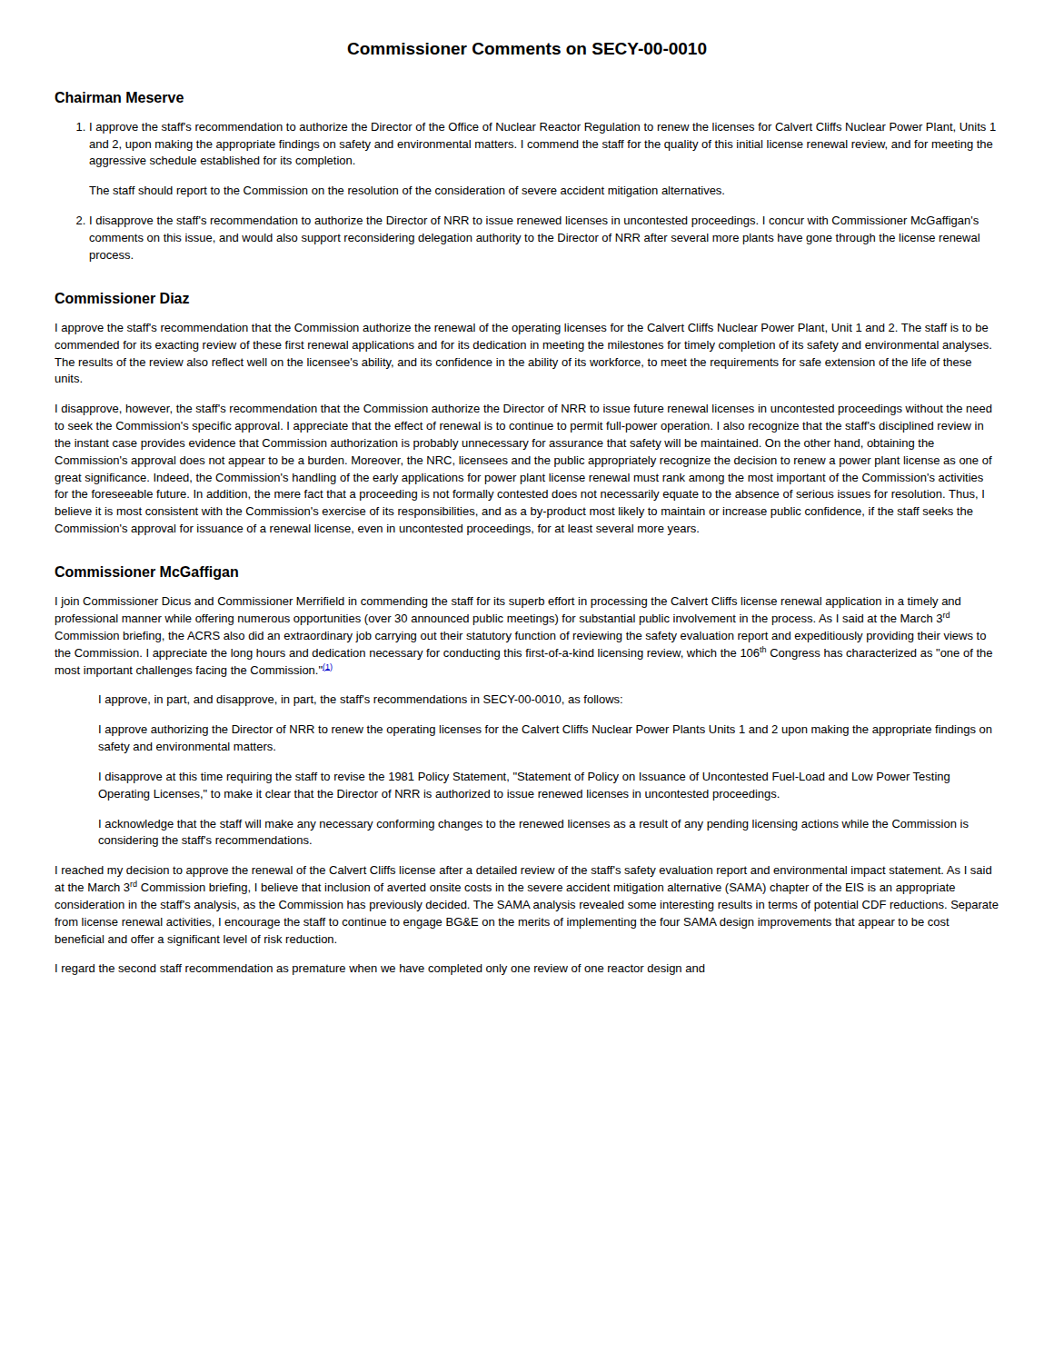Commissioner Comments on SECY-00-0010
Chairman Meserve
I approve the staff's recommendation to authorize the Director of the Office of Nuclear Reactor Regulation to renew the licenses for Calvert Cliffs Nuclear Power Plant, Units 1 and 2, upon making the appropriate findings on safety and environmental matters. I commend the staff for the quality of this initial license renewal review, and for meeting the aggressive schedule established for its completion.
The staff should report to the Commission on the resolution of the consideration of severe accident mitigation alternatives.
I disapprove the staff's recommendation to authorize the Director of NRR to issue renewed licenses in uncontested proceedings. I concur with Commissioner McGaffigan's comments on this issue, and would also support reconsidering delegation authority to the Director of NRR after several more plants have gone through the license renewal process.
Commissioner Diaz
I approve the staff's recommendation that the Commission authorize the renewal of the operating licenses for the Calvert Cliffs Nuclear Power Plant, Unit 1 and 2. The staff is to be commended for its exacting review of these first renewal applications and for its dedication in meeting the milestones for timely completion of its safety and environmental analyses. The results of the review also reflect well on the licensee's ability, and its confidence in the ability of its workforce, to meet the requirements for safe extension of the life of these units.
I disapprove, however, the staff's recommendation that the Commission authorize the Director of NRR to issue future renewal licenses in uncontested proceedings without the need to seek the Commission's specific approval. I appreciate that the effect of renewal is to continue to permit full-power operation. I also recognize that the staff's disciplined review in the instant case provides evidence that Commission authorization is probably unnecessary for assurance that safety will be maintained. On the other hand, obtaining the Commission's approval does not appear to be a burden. Moreover, the NRC, licensees and the public appropriately recognize the decision to renew a power plant license as one of great significance. Indeed, the Commission's handling of the early applications for power plant license renewal must rank among the most important of the Commission's activities for the foreseeable future. In addition, the mere fact that a proceeding is not formally contested does not necessarily equate to the absence of serious issues for resolution. Thus, I believe it is most consistent with the Commission's exercise of its responsibilities, and as a by-product most likely to maintain or increase public confidence, if the staff seeks the Commission's approval for issuance of a renewal license, even in uncontested proceedings, for at least several more years.
Commissioner McGaffigan
I join Commissioner Dicus and Commissioner Merrifield in commending the staff for its superb effort in processing the Calvert Cliffs license renewal application in a timely and professional manner while offering numerous opportunities (over 30 announced public meetings) for substantial public involvement in the process. As I said at the March 3rd Commission briefing, the ACRS also did an extraordinary job carrying out their statutory function of reviewing the safety evaluation report and expeditiously providing their views to the Commission. I appreciate the long hours and dedication necessary for conducting this first-of-a-kind licensing review, which the 106th Congress has characterized as "one of the most important challenges facing the Commission."(1)
I approve, in part, and disapprove, in part, the staff's recommendations in SECY-00-0010, as follows:
I approve authorizing the Director of NRR to renew the operating licenses for the Calvert Cliffs Nuclear Power Plants Units 1 and 2 upon making the appropriate findings on safety and environmental matters.
I disapprove at this time requiring the staff to revise the 1981 Policy Statement, "Statement of Policy on Issuance of Uncontested Fuel-Load and Low Power Testing Operating Licenses," to make it clear that the Director of NRR is authorized to issue renewed licenses in uncontested proceedings.
I acknowledge that the staff will make any necessary conforming changes to the renewed licenses as a result of any pending licensing actions while the Commission is considering the staff's recommendations.
I reached my decision to approve the renewal of the Calvert Cliffs license after a detailed review of the staff's safety evaluation report and environmental impact statement. As I said at the March 3rd Commission briefing, I believe that inclusion of averted onsite costs in the severe accident mitigation alternative (SAMA) chapter of the EIS is an appropriate consideration in the staff's analysis, as the Commission has previously decided. The SAMA analysis revealed some interesting results in terms of potential CDF reductions. Separate from license renewal activities, I encourage the staff to continue to engage BG&E on the merits of implementing the four SAMA design improvements that appear to be cost beneficial and offer a significant level of risk reduction.
I regard the second staff recommendation as premature when we have completed only one review of one reactor design and